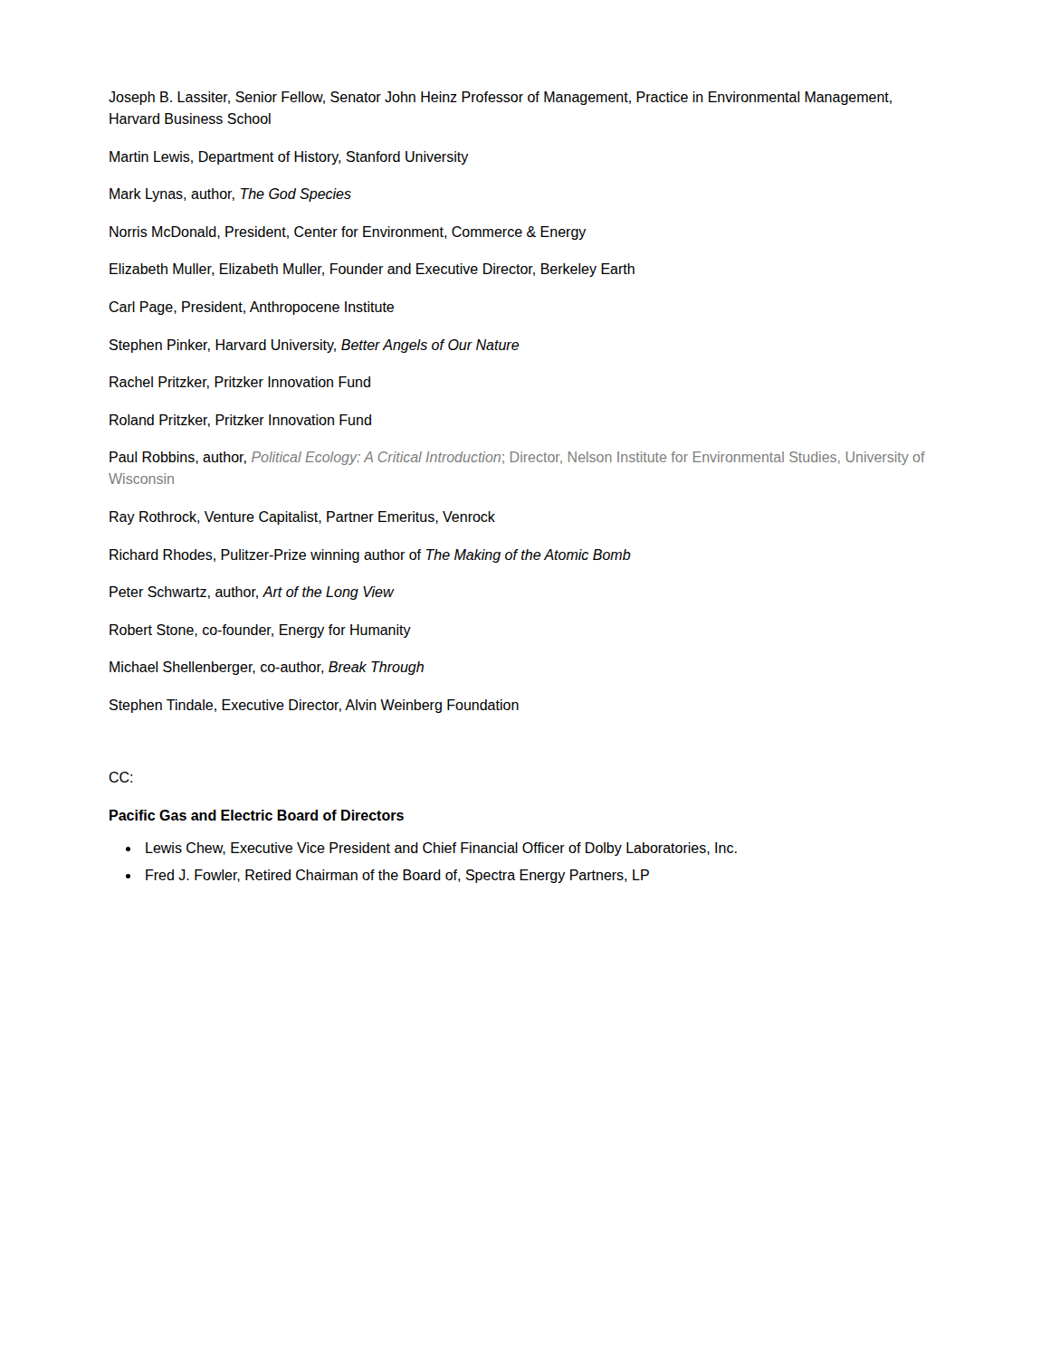Joseph B. Lassiter, Senior Fellow, Senator John Heinz Professor of Management, Practice in Environmental Management, Harvard Business School
Martin Lewis, Department of History, Stanford University
Mark Lynas, author, The God Species
Norris McDonald, President, Center for Environment, Commerce & Energy
Elizabeth Muller, Elizabeth Muller, Founder and Executive Director, Berkeley Earth
Carl Page, President, Anthropocene Institute
Stephen Pinker, Harvard University, Better Angels of Our Nature
Rachel Pritzker, Pritzker Innovation Fund
Roland Pritzker, Pritzker Innovation Fund
Paul Robbins, author, Political Ecology: A Critical Introduction; Director, Nelson Institute for Environmental Studies, University of Wisconsin
Ray Rothrock, Venture Capitalist, Partner Emeritus, Venrock
Richard Rhodes, Pulitzer-Prize winning author of The Making of the Atomic Bomb
Peter Schwartz, author, Art of the Long View
Robert Stone, co-founder, Energy for Humanity
Michael Shellenberger, co-author, Break Through
Stephen Tindale, Executive Director, Alvin Weinberg Foundation
CC:
Pacific Gas and Electric Board of Directors
Lewis Chew, Executive Vice President and Chief Financial Officer of Dolby Laboratories, Inc.
Fred J. Fowler, Retired Chairman of the Board of, Spectra Energy Partners, LP